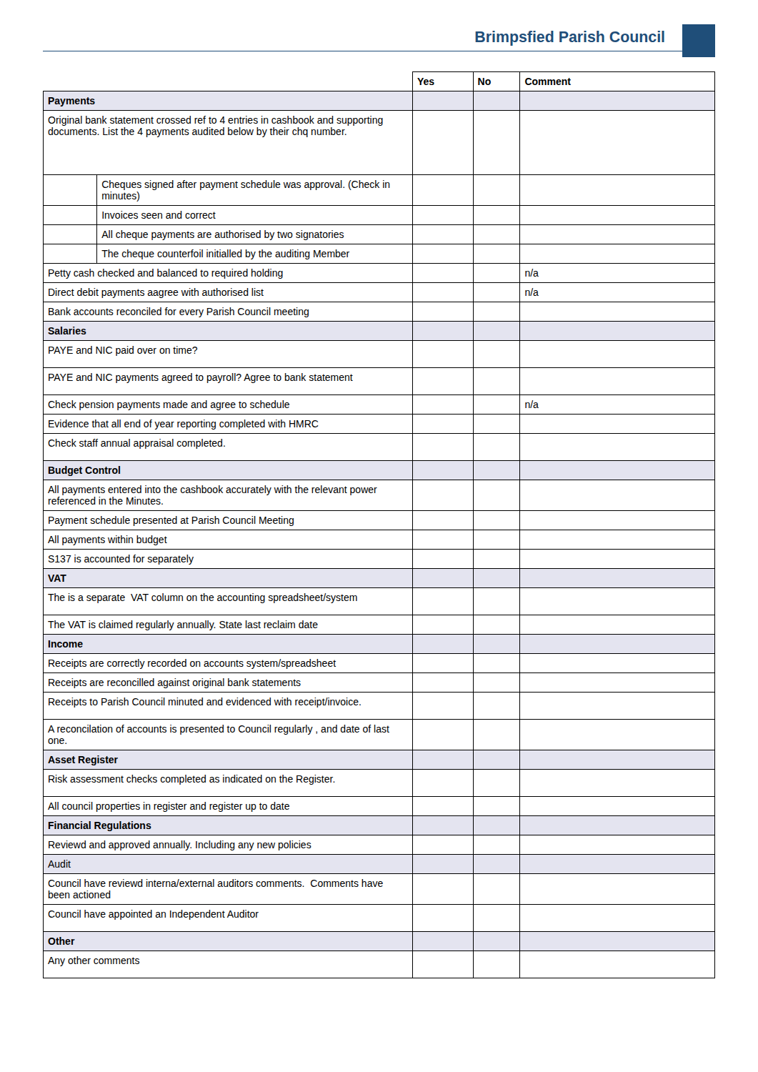Brimpsfied Parish Council
| | | Yes | No | Comment |
| --- | --- | --- | --- | --- |
| Payments | | | |
| Original bank statement crossed ref to 4 entries in cashbook and supporting documents. List the 4 payments audited below by their chq number. | | | |
| | Cheques signed after payment schedule was approval. (Check in minutes) | | | |
| | Invoices seen and correct | | | |
| | All cheque payments are authorised by two signatories | | | |
| | The cheque counterfoil initialled by the auditing Member | | | |
| Petty cash checked and balanced to required holding | | | n/a |
| Direct debit payments aagree with authorised list | | | n/a |
| Bank accounts reconciled for every Parish Council meeting | | | |
| Salaries | | | |
| PAYE and NIC paid over on time? | | | |
| PAYE and NIC payments agreed to payroll? Agree to bank statement | | | |
| Check pension payments made and agree to schedule | | | n/a |
| Evidence that all end of year reporting completed with HMRC | | | |
| Check staff annual appraisal completed. | | | |
| Budget Control | | | |
| All payments entered into the cashbook accurately with the relevant power referenced in the Minutes. | | | |
| Payment schedule presented at Parish Council Meeting | | | |
| All payments within budget | | | |
| S137 is accounted for separately | | | |
| VAT | | | |
| The is a separate VAT column on the accounting spreadsheet/system | | | |
| The VAT is claimed regularly annually. State last reclaim date | | | |
| Income | | | |
| Receipts are correctly recorded on accounts system/spreadsheet | | | |
| Receipts are reconcilled against original bank statements | | | |
| Receipts to Parish Council minuted and evidenced with receipt/invoice. | | | |
| A reconcilation of accounts is presented to Council regularly , and date of last one. | | | |
| Asset Register | | | |
| Risk assessment checks completed as indicated on the Register. | | | |
| All council properties in register and register up to date | | | |
| Financial Regulations | | | |
| Reviewd and approved annually. Including any new policies | | | |
| Audit | | | |
| Council have reviewd interna/external auditors comments. Comments have been actioned | | | |
| Council have appointed an Independent Auditor | | | |
| Other | | | |
| Any other comments | | | |